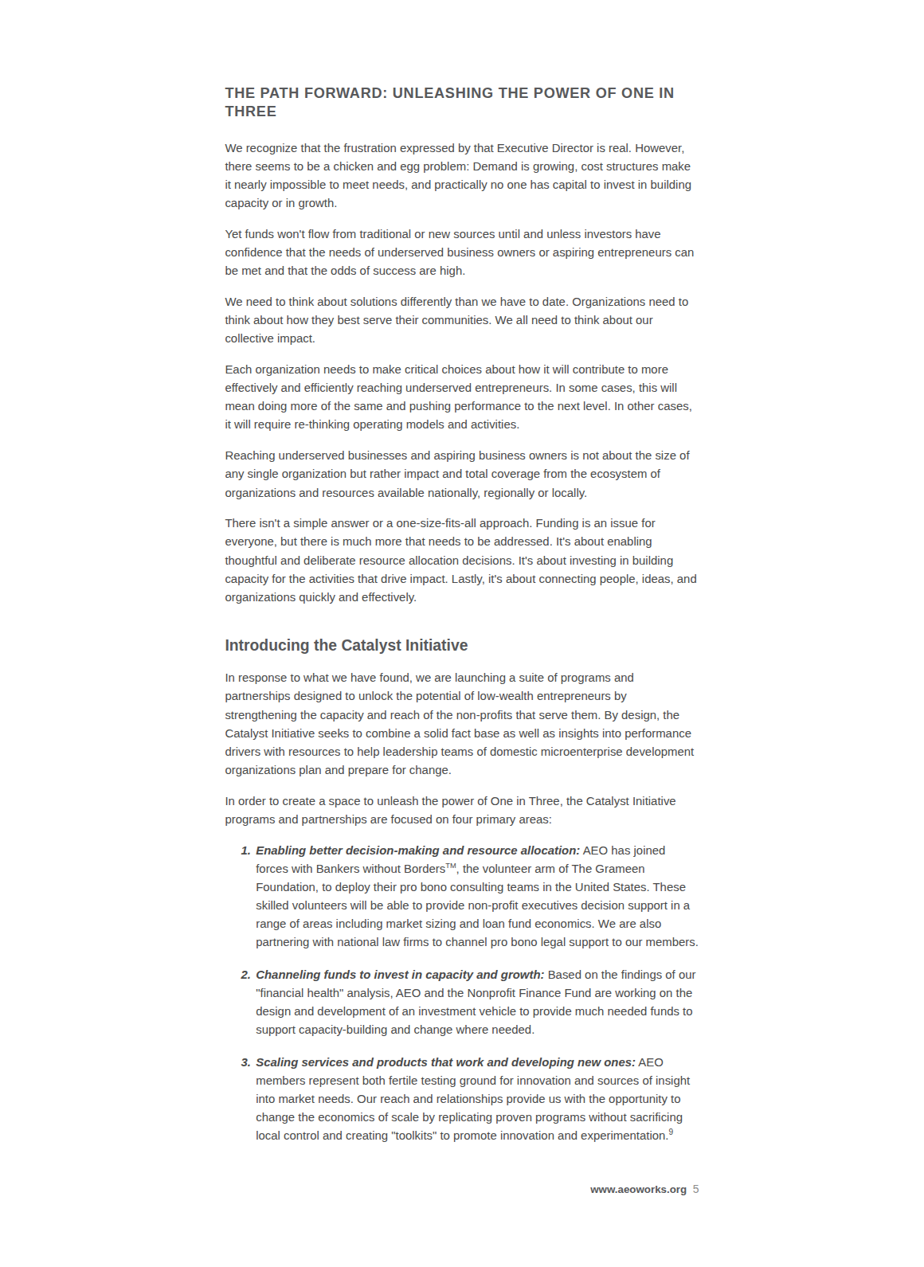The Path Forward: Unleashing the Power of One in Three
We recognize that the frustration expressed by that Executive Director is real. However, there seems to be a chicken and egg problem: Demand is growing, cost structures make it nearly impossible to meet needs, and practically no one has capital to invest in building capacity or in growth.
Yet funds won't flow from traditional or new sources until and unless investors have confidence that the needs of underserved business owners or aspiring entrepreneurs can be met and that the odds of success are high.
We need to think about solutions differently than we have to date. Organizations need to think about how they best serve their communities. We all need to think about our collective impact.
Each organization needs to make critical choices about how it will contribute to more effectively and efficiently reaching underserved entrepreneurs. In some cases, this will mean doing more of the same and pushing performance to the next level. In other cases, it will require re-thinking operating models and activities.
Reaching underserved businesses and aspiring business owners is not about the size of any single organization but rather impact and total coverage from the ecosystem of organizations and resources available nationally, regionally or locally.
There isn't a simple answer or a one-size-fits-all approach. Funding is an issue for everyone, but there is much more that needs to be addressed. It's about enabling thoughtful and deliberate resource allocation decisions. It's about investing in building capacity for the activities that drive impact. Lastly, it's about connecting people, ideas, and organizations quickly and effectively.
Introducing the Catalyst Initiative
In response to what we have found, we are launching a suite of programs and partnerships designed to unlock the potential of low-wealth entrepreneurs by strengthening the capacity and reach of the non-profits that serve them. By design, the Catalyst Initiative seeks to combine a solid fact base as well as insights into performance drivers with resources to help leadership teams of domestic microenterprise development organizations plan and prepare for change.
In order to create a space to unleash the power of One in Three, the Catalyst Initiative programs and partnerships are focused on four primary areas:
Enabling better decision-making and resource allocation: AEO has joined forces with Bankers without BordersTM, the volunteer arm of The Grameen Foundation, to deploy their pro bono consulting teams in the United States. These skilled volunteers will be able to provide non-profit executives decision support in a range of areas including market sizing and loan fund economics. We are also partnering with national law firms to channel pro bono legal support to our members.
Channeling funds to invest in capacity and growth: Based on the findings of our "financial health" analysis, AEO and the Nonprofit Finance Fund are working on the design and development of an investment vehicle to provide much needed funds to support capacity-building and change where needed.
Scaling services and products that work and developing new ones: AEO members represent both fertile testing ground for innovation and sources of insight into market needs. Our reach and relationships provide us with the opportunity to change the economics of scale by replicating proven programs without sacrificing local control and creating "toolkits" to promote innovation and experimentation.9
www.aeoworks.org 5